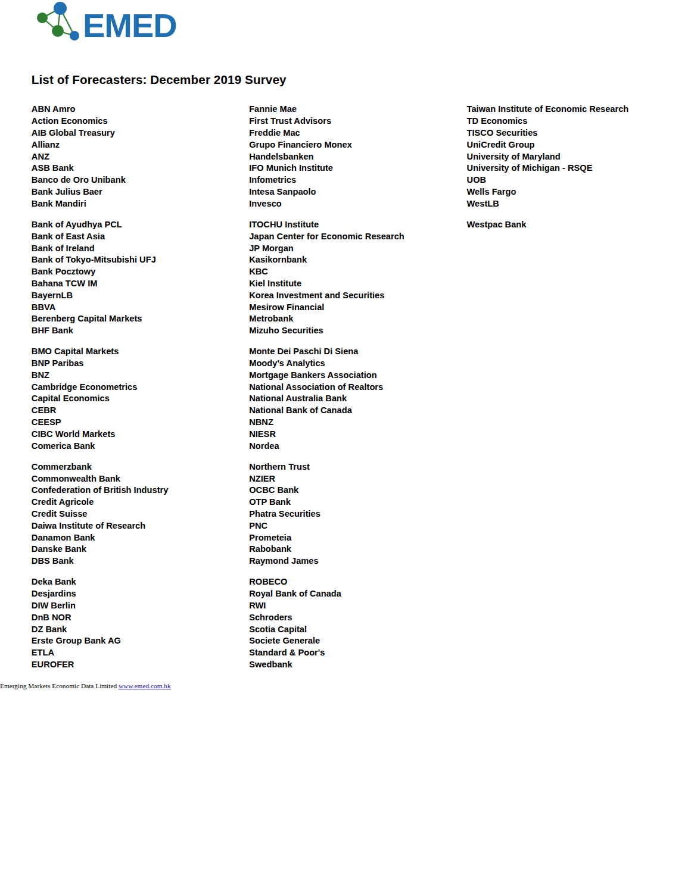EMED
List of Forecasters: December 2019 Survey
| ABN Amro Action Economics AIB Global Treasury Allianz ANZ ASB Bank Banco de Oro Unibank Bank Julius Baer Bank Mandiri Bank of Ayudhya PCL Bank of East Asia Bank of Ireland Bank of Tokyo-Mitsubishi UFJ Bank Pocztowy Bahana TCW IM BayernLB BBVA Berenberg Capital Markets BHF Bank BMO Capital Markets BNP Paribas BNZ Cambridge Econometrics Capital Economics CEBR CEESP CIBC World Markets Comerica Bank Commerzbank Commonwealth Bank Confederation of British Industry Credit Agricole Credit Suisse Daiwa Institute of Research Danamon Bank Danske Bank DBS Bank Deka Bank Desjardins DIW Berlin DnB NOR DZ Bank Erste Group Bank AG ETLA EUROFER | Fannie Mae First Trust Advisors Freddie Mac Grupo Financiero Monex Handelsbanken IFO Munich Institute Infometrics Intesa Sanpaolo Invesco ITOCHU Institute Japan Center for Economic Research JP Morgan Kasikornbank KBC Kiel Institute Korea Investment and Securities Mesirow Financial Metrobank Mizuho Securities Monte Dei Paschi Di Siena Moody's Analytics Mortgage Bankers Association National Association of Realtors National Australia Bank National Bank of Canada NBNZ NIESR Nordea Northern Trust NZIER OCBC Bank OTP Bank Phatra Securities PNC Prometeia Rabobank Raymond James ROBECO Royal Bank of Canada RWI Schroders Scotia Capital Societe Generale Standard & Poor's Swedbank | Taiwan Institute of Economic Research TD Economics TISCO Securities UniCredit Group University of Maryland University of Michigan - RSQE UOB Wells Fargo WestLB Westpac Bank |
Emerging Markets Economic Data Limited www.emed.com.hk